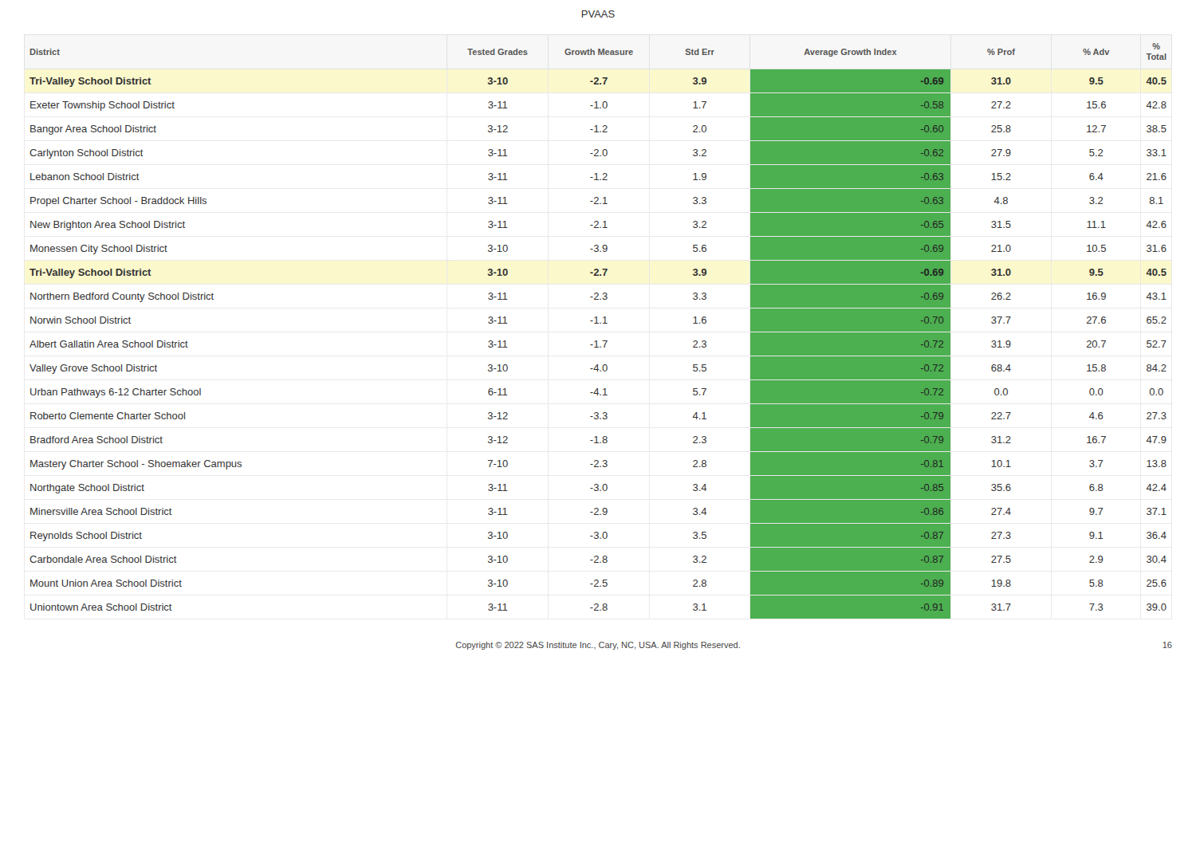PVAAS
| District | Tested Grades | Growth Measure | Std Err | Average Growth Index | % Prof | % Adv | % Total |
| --- | --- | --- | --- | --- | --- | --- | --- |
| Tri-Valley School District | 3-10 | -2.7 | 3.9 | -0.69 | 31.0 | 9.5 | 40.5 |
| Exeter Township School District | 3-11 | -1.0 | 1.7 | -0.58 | 27.2 | 15.6 | 42.8 |
| Bangor Area School District | 3-12 | -1.2 | 2.0 | -0.60 | 25.8 | 12.7 | 38.5 |
| Carlynton School District | 3-11 | -2.0 | 3.2 | -0.62 | 27.9 | 5.2 | 33.1 |
| Lebanon School District | 3-11 | -1.2 | 1.9 | -0.63 | 15.2 | 6.4 | 21.6 |
| Propel Charter School - Braddock Hills | 3-11 | -2.1 | 3.3 | -0.63 | 4.8 | 3.2 | 8.1 |
| New Brighton Area School District | 3-11 | -2.1 | 3.2 | -0.65 | 31.5 | 11.1 | 42.6 |
| Monessen City School District | 3-10 | -3.9 | 5.6 | -0.69 | 21.0 | 10.5 | 31.6 |
| Tri-Valley School District | 3-10 | -2.7 | 3.9 | -0.69 | 31.0 | 9.5 | 40.5 |
| Northern Bedford County School District | 3-11 | -2.3 | 3.3 | -0.69 | 26.2 | 16.9 | 43.1 |
| Norwin School District | 3-11 | -1.1 | 1.6 | -0.70 | 37.7 | 27.6 | 65.2 |
| Albert Gallatin Area School District | 3-11 | -1.7 | 2.3 | -0.72 | 31.9 | 20.7 | 52.7 |
| Valley Grove School District | 3-10 | -4.0 | 5.5 | -0.72 | 68.4 | 15.8 | 84.2 |
| Urban Pathways 6-12 Charter School | 6-11 | -4.1 | 5.7 | -0.72 | 0.0 | 0.0 | 0.0 |
| Roberto Clemente Charter School | 3-12 | -3.3 | 4.1 | -0.79 | 22.7 | 4.6 | 27.3 |
| Bradford Area School District | 3-12 | -1.8 | 2.3 | -0.79 | 31.2 | 16.7 | 47.9 |
| Mastery Charter School - Shoemaker Campus | 7-10 | -2.3 | 2.8 | -0.81 | 10.1 | 3.7 | 13.8 |
| Northgate School District | 3-11 | -3.0 | 3.4 | -0.85 | 35.6 | 6.8 | 42.4 |
| Minersville Area School District | 3-11 | -2.9 | 3.4 | -0.86 | 27.4 | 9.7 | 37.1 |
| Reynolds School District | 3-10 | -3.0 | 3.5 | -0.87 | 27.3 | 9.1 | 36.4 |
| Carbondale Area School District | 3-10 | -2.8 | 3.2 | -0.87 | 27.5 | 2.9 | 30.4 |
| Mount Union Area School District | 3-10 | -2.5 | 2.8 | -0.89 | 19.8 | 5.8 | 25.6 |
| Uniontown Area School District | 3-11 | -2.8 | 3.1 | -0.91 | 31.7 | 7.3 | 39.0 |
Copyright © 2022 SAS Institute Inc., Cary, NC, USA. All Rights Reserved. 16